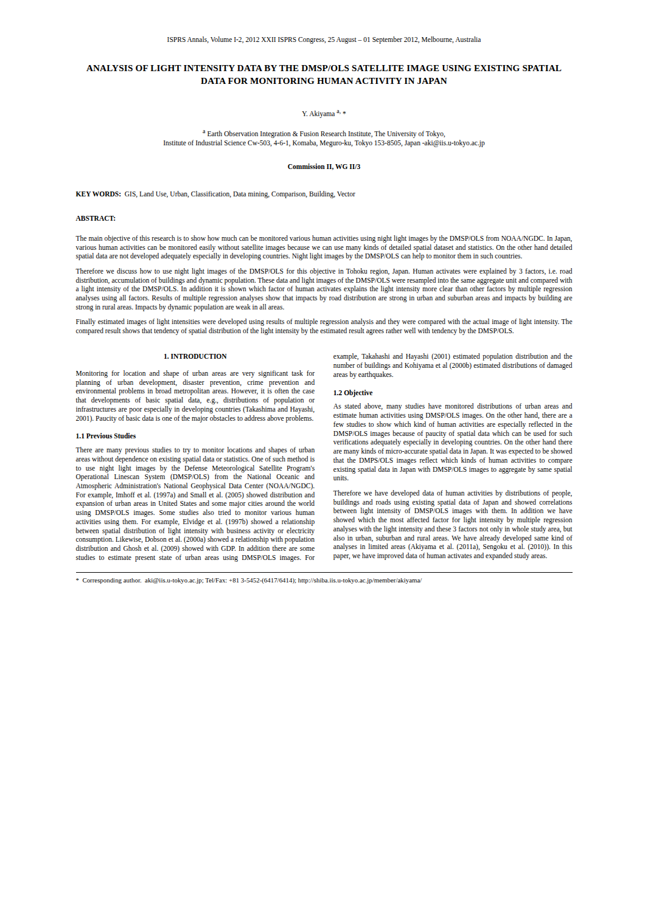ISPRS Annals, Volume I-2, 2012 XXII ISPRS Congress, 25 August – 01 September 2012, Melbourne, Australia
Analysis of Light Intensity Data by the DMSP/OLS Satellite Image Using Existing Spatial Data for Monitoring Human Activity in Japan
Y. Akiyama a, *
a Earth Observation Integration & Fusion Research Institute, The University of Tokyo,
Institute of Industrial Science Cw-503, 4-6-1, Komaba, Meguro-ku, Tokyo 153-8505, Japan -aki@iis.u-tokyo.ac.jp
Commission II, WG II/3
KEY WORDS: GIS, Land Use, Urban, Classification, Data mining, Comparison, Building, Vector
ABSTRACT:
The main objective of this research is to show how much can be monitored various human activities using night light images by the DMSP/OLS from NOAA/NGDC. In Japan, various human activities can be monitored easily without satellite images because we can use many kinds of detailed spatial dataset and statistics. On the other hand detailed spatial data are not developed adequately especially in developing countries. Night light images by the DMSP/OLS can help to monitor them in such countries.
Therefore we discuss how to use night light images of the DMSP/OLS for this objective in Tohoku region, Japan. Human activates were explained by 3 factors, i.e. road distribution, accumulation of buildings and dynamic population. These data and light images of the DMSP/OLS were resampled into the same aggregate unit and compared with a light intensity of the DMSP/OLS. In addition it is shown which factor of human activates explains the light intensity more clear than other factors by multiple regression analyses using all factors. Results of multiple regression analyses show that impacts by road distribution are strong in urban and suburban areas and impacts by building are strong in rural areas. Impacts by dynamic population are weak in all areas.
Finally estimated images of light intensities were developed using results of multiple regression analysis and they were compared with the actual image of light intensity. The compared result shows that tendency of spatial distribution of the light intensity by the estimated result agrees rather well with tendency by the DMSP/OLS.
1. Introduction
Monitoring for location and shape of urban areas are very significant task for planning of urban development, disaster prevention, crime prevention and environmental problems in broad metropolitan areas. However, it is often the case that developments of basic spatial data, e.g., distributions of population or infrastructures are poor especially in developing countries (Takashima and Hayashi, 2001). Paucity of basic data is one of the major obstacles to address above problems.
1.1 Previous Studies
There are many previous studies to try to monitor locations and shapes of urban areas without dependence on existing spatial data or statistics. One of such method is to use night light images by the Defense Meteorological Satellite Program's Operational Linescan System (DMSP/OLS) from the National Oceanic and Atmospheric Administration's National Geophysical Data Center (NOAA/NGDC). For example, Imhoff et al. (1997a) and Small et al. (2005) showed distribution and expansion of urban areas in United States and some major cities around the world using DMSP/OLS images. Some studies also tried to monitor various human activities using them. For example, Elvidge et al. (1997b) showed a relationship between spatial distribution of light intensity with business activity or electricity consumption. Likewise, Dobson et al. (2000a) showed a relationship with population distribution and Ghosh et al. (2009) showed with GDP. In addition there are some studies to estimate present state of urban areas using DMSP/OLS images. For example, Takahashi and Hayashi (2001) estimated population distribution and the number of buildings and Kohiyama et al (2000b) estimated distributions of damaged areas by earthquakes.
1.2 Objective
As stated above, many studies have monitored distributions of urban areas and estimate human activities using DMSP/OLS images. On the other hand, there are a few studies to show which kind of human activities are especially reflected in the DMSP/OLS images because of paucity of spatial data which can be used for such verifications adequately especially in developing countries. On the other hand there are many kinds of micro-accurate spatial data in Japan. It was expected to be showed that the DMPS/OLS images reflect which kinds of human activities to compare existing spatial data in Japan with DMSP/OLS images to aggregate by same spatial units.
Therefore we have developed data of human activities by distributions of people, buildings and roads using existing spatial data of Japan and showed correlations between light intensity of DMSP/OLS images with them. In addition we have showed which the most affected factor for light intensity by multiple regression analyses with the light intensity and these 3 factors not only in whole study area, but also in urban, suburban and rural areas. We have already developed same kind of analyses in limited areas (Akiyama et al. (2011a), Sengoku et al. (2010)). In this paper, we have improved data of human activates and expanded study areas.
* Corresponding author. aki@iis.u-tokyo.ac.jp; Tel/Fax: +81 3-5452-(6417/6414); http://shiba.iis.u-tokyo.ac.jp/member/akiyama/